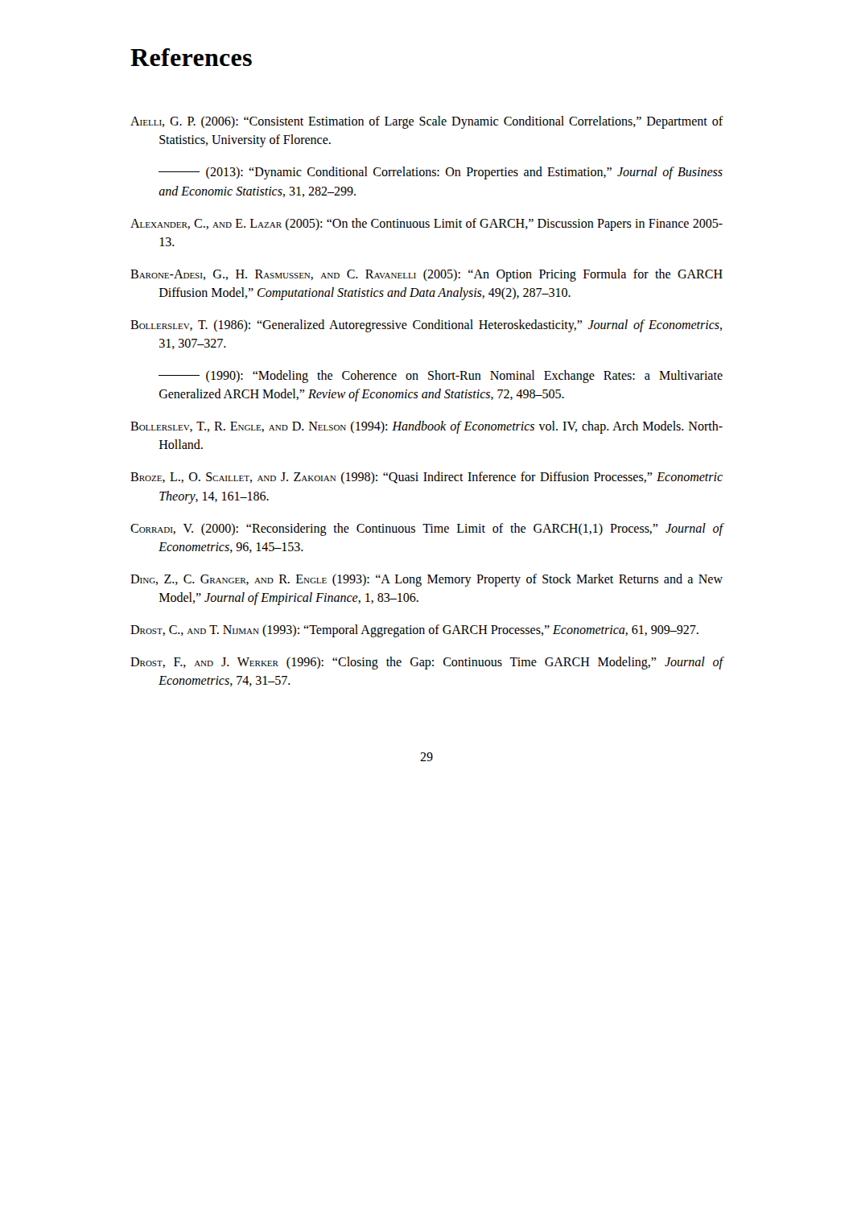References
Aielli, G. P. (2006): “Consistent Estimation of Large Scale Dynamic Conditional Correlations,” Department of Statistics, University of Florence.
(2013): “Dynamic Conditional Correlations: On Properties and Estimation,” Journal of Business and Economic Statistics, 31, 282–299.
Alexander, C., and E. Lazar (2005): “On the Continuous Limit of GARCH,” Discussion Papers in Finance 2005-13.
Barone-Adesi, G., H. Rasmussen, and C. Ravanelli (2005): “An Option Pricing Formula for the GARCH Diffusion Model,” Computational Statistics and Data Analysis, 49(2), 287–310.
Bollerslev, T. (1986): “Generalized Autoregressive Conditional Heteroskedasticity,” Journal of Econometrics, 31, 307–327.
(1990): “Modeling the Coherence on Short-Run Nominal Exchange Rates: a Multivariate Generalized ARCH Model,” Review of Economics and Statistics, 72, 498–505.
Bollerslev, T., R. Engle, and D. Nelson (1994): Handbook of Econometrics vol. IV, chap. Arch Models. North-Holland.
Broze, L., O. Scaillet, and J. Zakoian (1998): “Quasi Indirect Inference for Diffusion Processes,” Econometric Theory, 14, 161–186.
Corradi, V. (2000): “Reconsidering the Continuous Time Limit of the GARCH(1,1) Process,” Journal of Econometrics, 96, 145–153.
Ding, Z., C. Granger, and R. Engle (1993): “A Long Memory Property of Stock Market Returns and a New Model,” Journal of Empirical Finance, 1, 83–106.
Drost, C., and T. Nijman (1993): “Temporal Aggregation of GARCH Processes,” Econometrica, 61, 909–927.
Drost, F., and J. Werker (1996): “Closing the Gap: Continuous Time GARCH Modeling,” Journal of Econometrics, 74, 31–57.
29